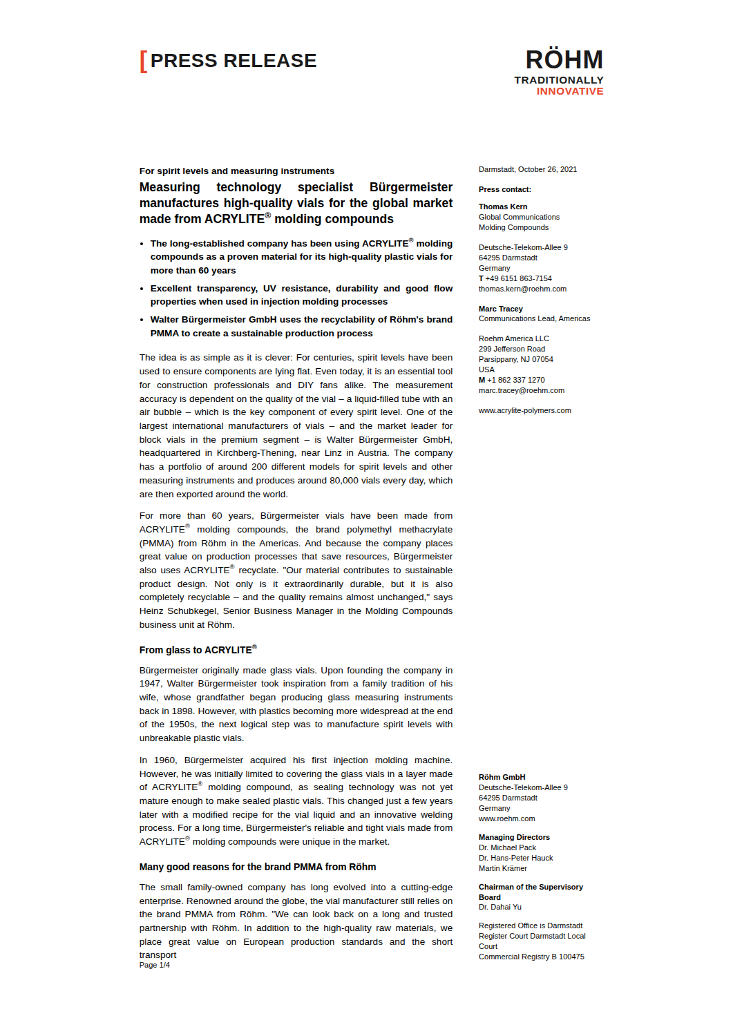[PRESS RELEASE
RÖHM
TRADITIONALLY
INNOVATIVE
For spirit levels and measuring instruments
Measuring technology specialist Bürgermeister manufactures high-quality vials for the global market made from ACRYLITE® molding compounds
The long-established company has been using ACRYLITE® molding compounds as a proven material for its high-quality plastic vials for more than 60 years
Excellent transparency, UV resistance, durability and good flow properties when used in injection molding processes
Walter Bürgermeister GmbH uses the recyclability of Röhm's brand PMMA to create a sustainable production process
The idea is as simple as it is clever: For centuries, spirit levels have been used to ensure components are lying flat. Even today, it is an essential tool for construction professionals and DIY fans alike. The measurement accuracy is dependent on the quality of the vial – a liquid-filled tube with an air bubble – which is the key component of every spirit level. One of the largest international manufacturers of vials – and the market leader for block vials in the premium segment – is Walter Bürgermeister GmbH, headquartered in Kirchberg-Thening, near Linz in Austria. The company has a portfolio of around 200 different models for spirit levels and other measuring instruments and produces around 80,000 vials every day, which are then exported around the world.
For more than 60 years, Bürgermeister vials have been made from ACRYLITE® molding compounds, the brand polymethyl methacrylate (PMMA) from Röhm in the Americas. And because the company places great value on production processes that save resources, Bürgermeister also uses ACRYLITE® recyclate. "Our material contributes to sustainable product design. Not only is it extraordinarily durable, but it is also completely recyclable – and the quality remains almost unchanged," says Heinz Schubkegel, Senior Business Manager in the Molding Compounds business unit at Röhm.
From glass to ACRYLITE®
Bürgermeister originally made glass vials. Upon founding the company in 1947, Walter Bürgermeister took inspiration from a family tradition of his wife, whose grandfather began producing glass measuring instruments back in 1898. However, with plastics becoming more widespread at the end of the 1950s, the next logical step was to manufacture spirit levels with unbreakable plastic vials.
In 1960, Bürgermeister acquired his first injection molding machine. However, he was initially limited to covering the glass vials in a layer made of ACRYLITE® molding compound, as sealing technology was not yet mature enough to make sealed plastic vials. This changed just a few years later with a modified recipe for the vial liquid and an innovative welding process. For a long time, Bürgermeister's reliable and tight vials made from ACRYLITE® molding compounds were unique in the market.
Many good reasons for the brand PMMA from Röhm
The small family-owned company has long evolved into a cutting-edge enterprise. Renowned around the globe, the vial manufacturer still relies on the brand PMMA from Röhm. "We can look back on a long and trusted partnership with Röhm. In addition to the high-quality raw materials, we place great value on European production standards and the short transport
Darmstadt, October 26, 2021
Press contact:
Thomas Kern
Global Communications
Molding Compounds
Deutsche-Telekom-Allee 9
64295 Darmstadt
Germany
T +49 6151 863-7154
thomas.kern@roehm.com
Marc Tracey
Communications Lead, Americas
Roehm America LLC
299 Jefferson Road
Parsippany, NJ 07054
USA
M +1 862 337 1270
marc.tracey@roehm.com
www.acrylite-polymers.com
Röhm GmbH
Deutsche-Telekom-Allee 9
64295 Darmstadt
Germany
www.roehm.com
Managing Directors
Dr. Michael Pack
Dr. Hans-Peter Hauck
Martin Krämer
Chairman of the Supervisory Board
Dr. Dahai Yu
Registered Office is Darmstadt
Register Court Darmstadt Local Court
Commercial Registry B 100475
Page 1/4